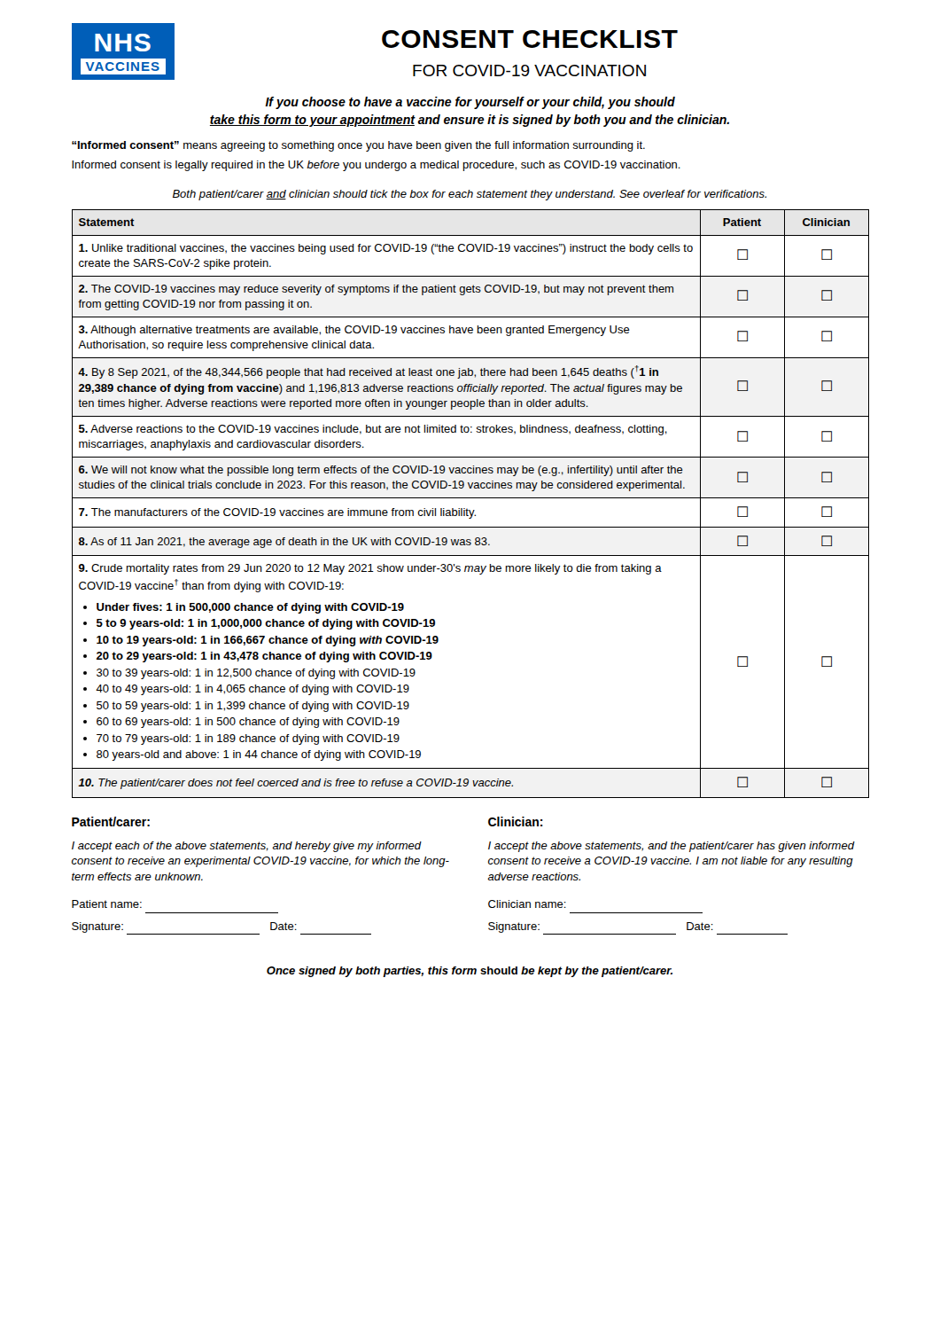NHS VACCINES
CONSENT CHECKLIST
FOR COVID-19 VACCINATION
If you choose to have a vaccine for yourself or your child, you should
take this form to your appointment and ensure it is signed by both you and the clinician.
“Informed consent” means agreeing to something once you have been given the full information surrounding it.
Informed consent is legally required in the UK before you undergo a medical procedure, such as COVID-19 vaccination.
Both patient/carer and clinician should tick the box for each statement they understand. See overleaf for verifications.
| Statement | Patient | Clinician |
| --- | --- | --- |
| 1. Unlike traditional vaccines, the vaccines being used for COVID-19 (“the COVID-19 vaccines”) instruct the body cells to create the SARS-CoV-2 spike protein. | ☐ | ☐ |
| 2. The COVID-19 vaccines may reduce severity of symptoms if the patient gets COVID-19, but may not prevent them from getting COVID-19 nor from passing it on. | ☐ | ☐ |
| 3. Although alternative treatments are available, the COVID-19 vaccines have been granted Emergency Use Authorisation, so require less comprehensive clinical data. | ☐ | ☐ |
| 4. By 8 Sep 2021, of the 48,344,566 people that had received at least one jab, there had been 1,645 deaths ( † 1 in 29,389 chance of dying from vaccine ) and 1,196,813 adverse reactions officially reported . The actual figures may be ten times higher. Adverse reactions were reported more often in younger people than in older adults. | ☐ | ☐ |
| 5. Adverse reactions to the COVID-19 vaccines include, but are not limited to: strokes, blindness, deafness, clotting, miscarriages, anaphylaxis and cardiovascular disorders. | ☐ | ☐ |
| 6. We will not know what the possible long term effects of the COVID-19 vaccines may be (e.g., infertility) until after the studies of the clinical trials conclude in 2023. For this reason, the COVID-19 vaccines may be considered experimental. | ☐ | ☐ |
| 7. The manufacturers of the COVID-19 vaccines are immune from civil liability. | ☐ | ☐ |
| 8. As of 11 Jan 2021, the average age of death in the UK with COVID-19 was 83. | ☐ | ☐ |
| 9. Crude mortality rates from 29 Jun 2020 to 12 May 2021 show under-30's may be more likely to die from taking a COVID-19 vaccine † than from dying with COVID-19: Under fives: 1 in 500,000 chance of dying with COVID-19 5 to 9 years-old: 1 in 1,000,000 chance of dying with COVID-19 10 to 19 years-old: 1 in 166,667 chance of dying with COVID-19 20 to 29 years-old: 1 in 43,478 chance of dying with COVID-19 30 to 39 years-old: 1 in 12,500 chance of dying with COVID-19 40 to 49 years-old: 1 in 4,065 chance of dying with COVID-19 50 to 59 years-old: 1 in 1,399 chance of dying with COVID-19 60 to 69 years-old: 1 in 500 chance of dying with COVID-19 70 to 79 years-old: 1 in 189 chance of dying with COVID-19 80 years-old and above: 1 in 44 chance of dying with COVID-19 | ☐ | ☐ |
| 10. The patient/carer does not feel coerced and is free to refuse a COVID-19 vaccine. | ☐ | ☐ |
Patient/carer:
I accept each of the above statements, and hereby give my informed consent to receive an experimental COVID-19 vaccine, for which the long-term effects are unknown.
Patient name:
Signature: Date:
Clinician:
I accept the above statements, and the patient/carer has given informed consent to receive a COVID-19 vaccine. I am not liable for any resulting adverse reactions.
Clinician name:
Signature: Date:
Once signed by both parties, this form should be kept by the patient/carer.